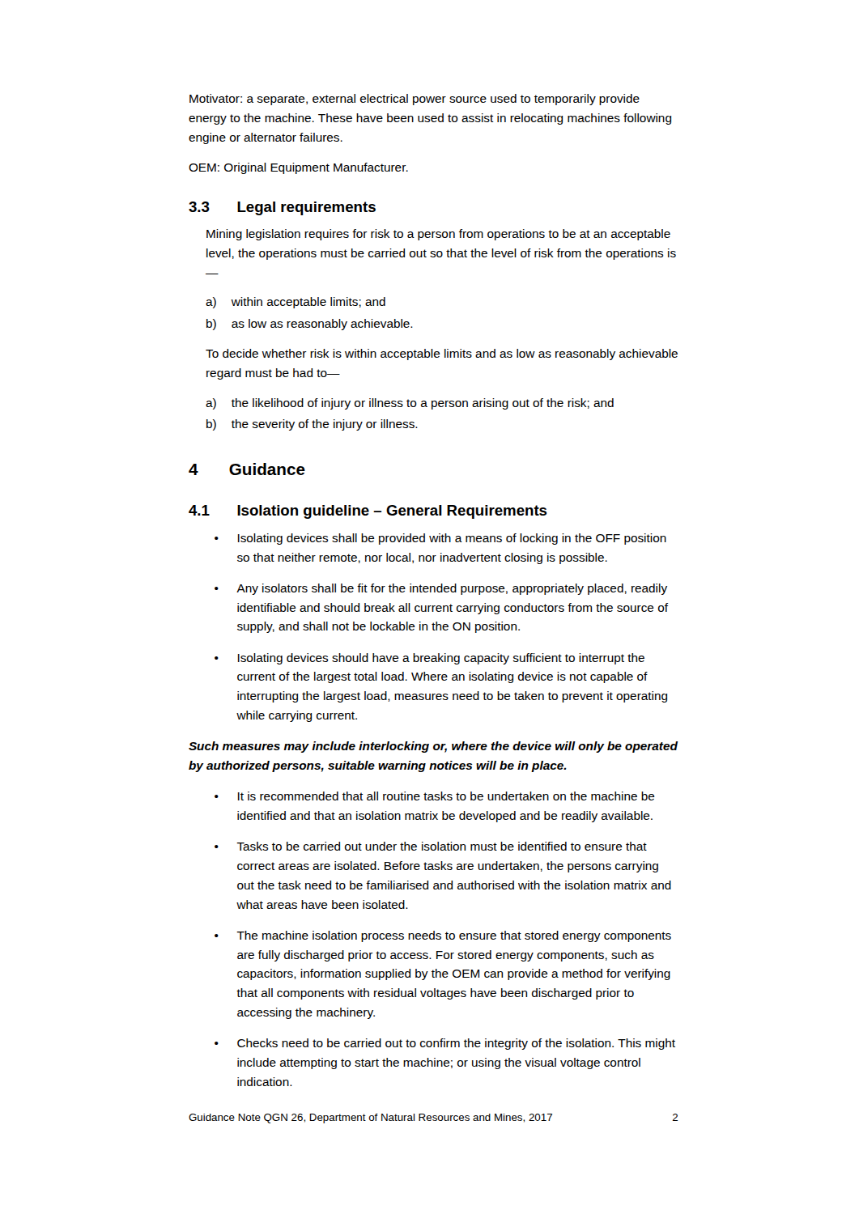Motivator: a separate, external electrical power source used to temporarily provide energy to the machine. These have been used to assist in relocating machines following engine or alternator failures.
OEM: Original Equipment Manufacturer.
3.3 Legal requirements
Mining legislation requires for risk to a person from operations to be at an acceptable level, the operations must be carried out so that the level of risk from the operations is—
a) within acceptable limits; and
b) as low as reasonably achievable.
To decide whether risk is within acceptable limits and as low as reasonably achievable regard must be had to—
a) the likelihood of injury or illness to a person arising out of the risk; and
b) the severity of the injury or illness.
4 Guidance
4.1 Isolation guideline – General Requirements
Isolating devices shall be provided with a means of locking in the OFF position so that neither remote, nor local, nor inadvertent closing is possible.
Any isolators shall be fit for the intended purpose, appropriately placed, readily identifiable and should break all current carrying conductors from the source of supply, and shall not be lockable in the ON position.
Isolating devices should have a breaking capacity sufficient to interrupt the current of the largest total load. Where an isolating device is not capable of interrupting the largest load, measures need to be taken to prevent it operating while carrying current.
Such measures may include interlocking or, where the device will only be operated by authorized persons, suitable warning notices will be in place.
It is recommended that all routine tasks to be undertaken on the machine be identified and that an isolation matrix be developed and be readily available.
Tasks to be carried out under the isolation must be identified to ensure that correct areas are isolated. Before tasks are undertaken, the persons carrying out the task need to be familiarised and authorised with the isolation matrix and what areas have been isolated.
The machine isolation process needs to ensure that stored energy components are fully discharged prior to access. For stored energy components, such as capacitors, information supplied by the OEM can provide a method for verifying that all components with residual voltages have been discharged prior to accessing the machinery.
Checks need to be carried out to confirm the integrity of the isolation. This might include attempting to start the machine; or using the visual voltage control indication.
Guidance Note QGN 26, Department of Natural Resources and Mines, 2017 2